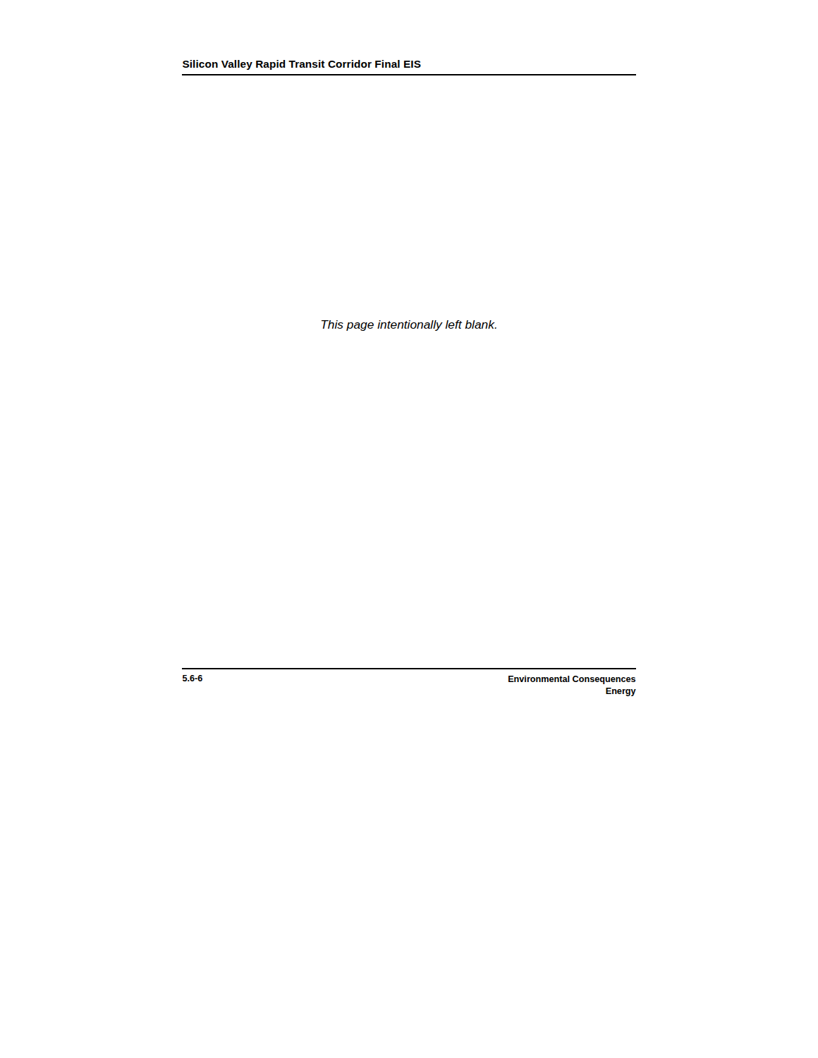Silicon Valley Rapid Transit Corridor Final EIS
This page intentionally left blank.
5.6-6
Environmental Consequences
Energy